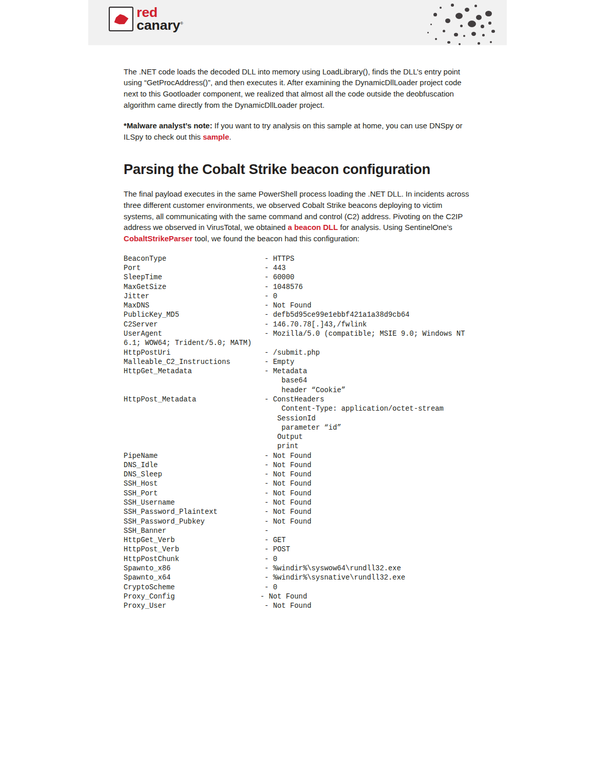red canary®
The .NET code loads the decoded DLL into memory using LoadLibrary(), finds the DLL’s entry point using “GetProcAddress()”, and then executes it. After examining the DynamicDllLoader project code next to this Gootloader component, we realized that almost all the code outside the deobfuscation algorithm came directly from the DynamicDllLoader project.
*Malware analyst’s note: If you want to try analysis on this sample at home, you can use DNSpy or ILSpy to check out this sample.
Parsing the Cobalt Strike beacon configuration
The final payload executes in the same PowerShell process loading the .NET DLL. In incidents across three different customer environments, we observed Cobalt Strike beacons deploying to victim systems, all communicating with the same command and control (C2) address. Pivoting on the C2IP address we observed in VirusTotal, we obtained a beacon DLL for analysis. Using SentinelOne’s CobaltStrikeParser tool, we found the beacon had this configuration:
BeaconType                       - HTTPS
Port                             - 443
SleepTime                        - 60000
MaxGetSize                       - 1048576
Jitter                           - 0
MaxDNS                           - Not Found
PublicKey_MD5                    - defb5d95ce99e1ebbf421a1a38d9cb64
C2Server                         - 146.70.78[.]43,/fwlink
UserAgent                        - Mozilla/5.0 (compatible; MSIE 9.0; Windows NT 6.1; WOW64; Trident/5.0; MATM)
HttpPostUri                      - /submit.php
Malleable_C2_Instructions        - Empty
HttpGet_Metadata                 - Metadata
                                     base64
                                     header “Cookie”
HttpPost_Metadata                - ConstHeaders
                                     Content-Type: application/octet-stream
                                    SessionId
                                     parameter “id”
                                    Output
                                    print
PipeName                         - Not Found
DNS_Idle                         - Not Found
DNS_Sleep                        - Not Found
SSH_Host                         - Not Found
SSH_Port                         - Not Found
SSH_Username                     - Not Found
SSH_Password_Plaintext           - Not Found
SSH_Password_Pubkey              - Not Found
SSH_Banner                       -
HttpGet_Verb                     - GET
HttpPost_Verb                    - POST
HttpPostChunk                    - 0
Spawnto_x86                      - %windir%\syswow64\rundll32.exe
Spawnto_x64                      - %windir%\sysnative\rundll32.exe
CryptoScheme                     - 0
Proxy_Config                    - Not Found
Proxy_User                       - Not Found